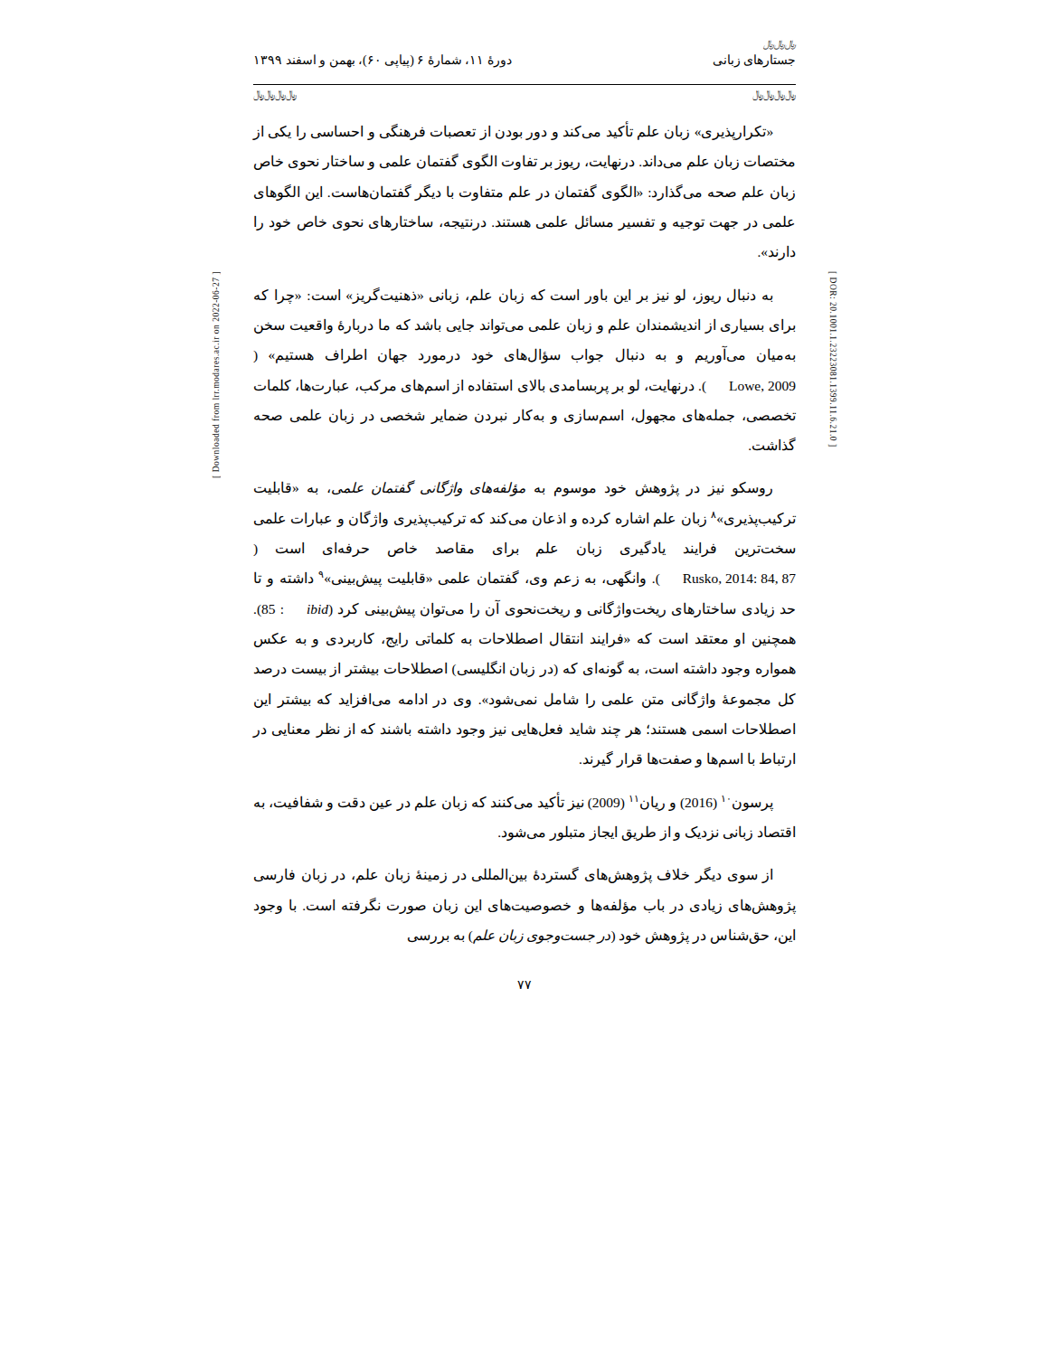[ Downloaded from lrr.modares.ac.ir on 2022-06-27 ]
[ DOR: 20.1001.1.23223081.1399.11.6.21.0 ]
﷼﷼﷼
جستارهای زبانی
دورهٔ ۱۱، شمارهٔ ۶ (پیاپی ۶۰)، بهمن و اسفند ۱۳۹۹
﷼﷼﷼﷼
﷼﷼﷼﷼
«تکرارپذیری» زبان علم تأکید می‌کند و دور بودن از تعصبات فرهنگی و احساسی را یکی از مختصات زبان علم می‌داند. درنهایت، ریوز بر تفاوت الگوی گفتمان علمی و ساختار نحوی خاص زبان علم صحه می‌گذارد: «الگوی گفتمان در علم متفاوت با دیگر گفتمان‌هاست. این الگوهای علمی در جهت توجیه و تفسیر مسائل علمی هستند. درنتیجه، ساختارهای نحوی خاص خود را دارند».
به دنبال ریوز، لو نیز بر این باور است که زبان علم، زبانی «ذهنیت‌گریز» است: «چرا که برای بسیاری از اندیشمندان علم و زبان علمی می‌تواند جایی باشد که ما دربارهٔ واقعیت سخن به‌میان می‌آوریم و به دنبال جواب سؤال‌های خود درمورد جهان اطراف هستیم» (Lowe, 2009). درنهایت، لو بر پربسامدی بالای استفاده از اسم‌های مرکب، عبارت‌ها، کلمات تخصصی، جمله‌های مجهول، اسم‌سازی و به‌کار نبردن ضمایر شخصی در زبان علمی صحه گذاشت.
روسکو نیز در پژوهش خود موسوم به مؤلفه‌های واژگانی گفتمان علمی، به «قابلیت ترکیب‌پذیری»۸ زبان علم اشاره کرده و اذعان می‌کند که ترکیب‌پذیری واژگان و عبارات علمی سخت‌ترین فرایند یادگیری زبان علم برای مقاصد خاص حرفه‌ای است (Rusko, 2014: 84, 87). وانگهی، به زعم وی، گفتمان علمی «قابلیت پیش‌بینی»۹ داشته و تا حد زیادی ساختارهای ریخت‌واژگانی و ریخت‌نحوی آن را می‌توان پیش‌بینی کرد (ibid: 85). همچنین او معتقد است که «فرایند انتقال اصطلاحات به کلماتی رایج، کاربردی و به عکس همواره وجود داشته است، به گونه‌ای که (در زبان انگلیسی) اصطلاحات بیشتر از بیست درصد کل مجموعهٔ واژگانی متن علمی را شامل نمی‌شود». وی در ادامه می‌افزاید که بیشتر این اصطلاحات اسمی هستند؛ هر چند شاید فعل‌هایی نیز وجود داشته باشند که از نظر معنایی در ارتباط با اسم‌ها و صفت‌ها قرار گیرند.
پرسون۱۰ (2016) و ریان۱۱ (2009) نیز تأکید می‌کنند که زبان علم در عین دقت و شفافیت، به اقتصاد زبانی نزدیک و از طریق ایجاز متبلور می‌شود.
از سوی دیگر خلاف پژوهش‌های گستردهٔ بین‌المللی در زمینهٔ زبان علم، در زبان فارسی پژوهش‌های زیادی در باب مؤلفه‌ها و خصوصیت‌های این زبان صورت نگرفته است. با وجود این، حق‌شناس در پژوهش خود (در جست‌وجوی زبان علم) به بررسی
۷۷